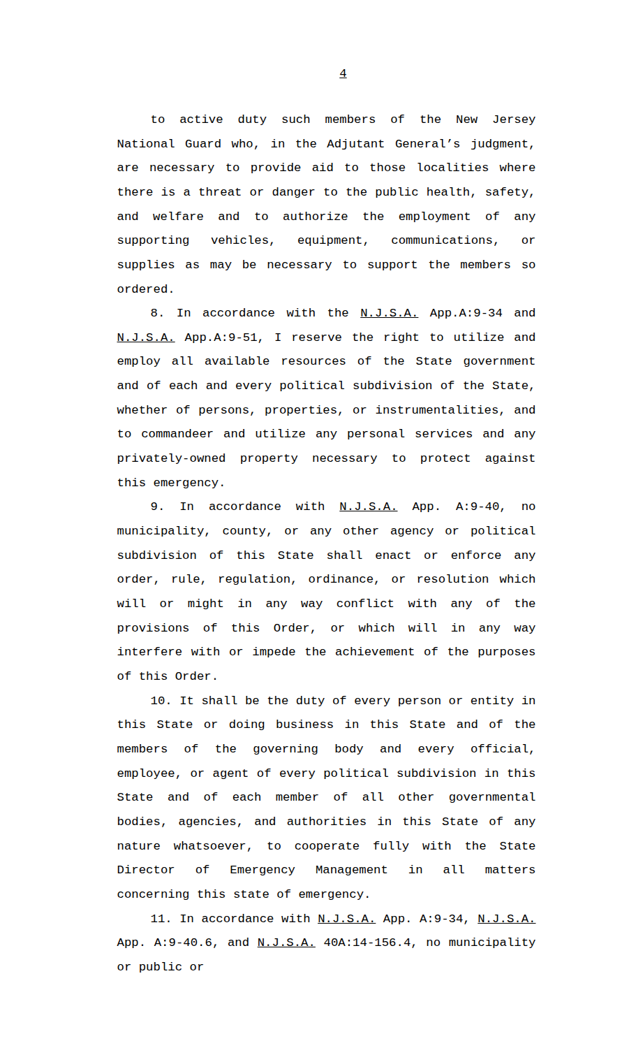4
to active duty such members of the New Jersey National Guard who, in the Adjutant General’s judgment, are necessary to provide aid to those localities where there is a threat or danger to the public health, safety, and welfare and to authorize the employment of any supporting vehicles, equipment, communications, or supplies as may be necessary to support the members so ordered.
8. In accordance with the N.J.S.A. App.A:9-34 and N.J.S.A. App.A:9-51, I reserve the right to utilize and employ all available resources of the State government and of each and every political subdivision of the State, whether of persons, properties, or instrumentalities, and to commandeer and utilize any personal services and any privately-owned property necessary to protect against this emergency.
9. In accordance with N.J.S.A. App. A:9-40, no municipality, county, or any other agency or political subdivision of this State shall enact or enforce any order, rule, regulation, ordinance, or resolution which will or might in any way conflict with any of the provisions of this Order, or which will in any way interfere with or impede the achievement of the purposes of this Order.
10. It shall be the duty of every person or entity in this State or doing business in this State and of the members of the governing body and every official, employee, or agent of every political subdivision in this State and of each member of all other governmental bodies, agencies, and authorities in this State of any nature whatsoever, to cooperate fully with the State Director of Emergency Management in all matters concerning this state of emergency.
11. In accordance with N.J.S.A. App. A:9-34, N.J.S.A. App. A:9-40.6, and N.J.S.A. 40A:14-156.4, no municipality or public or